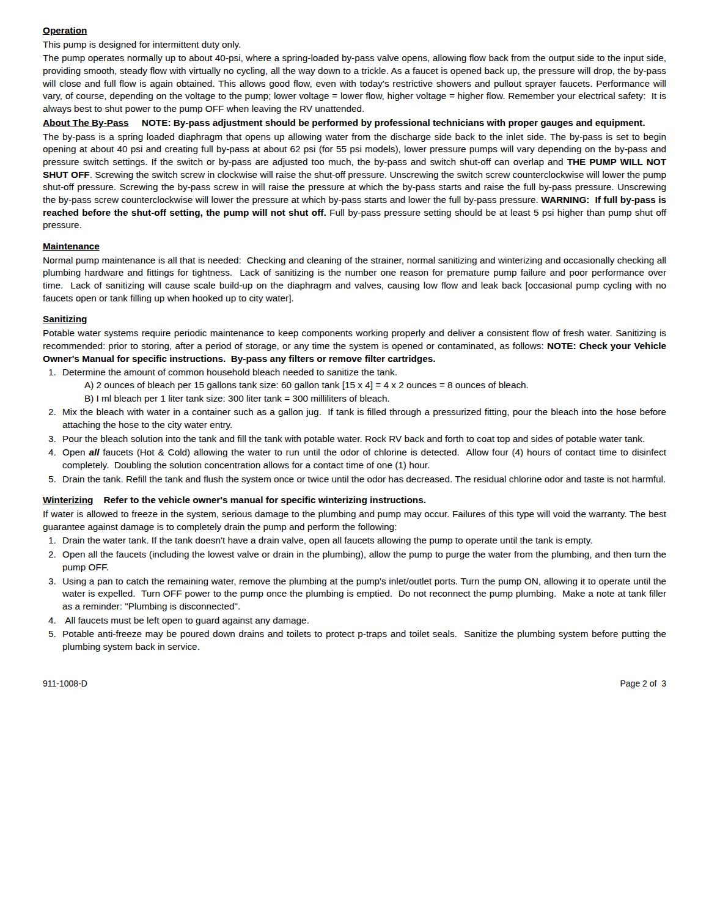Operation
This pump is designed for intermittent duty only.
The pump operates normally up to about 40-psi, where a spring-loaded by-pass valve opens, allowing flow back from the output side to the input side, providing smooth, steady flow with virtually no cycling, all the way down to a trickle. As a faucet is opened back up, the pressure will drop, the by-pass will close and full flow is again obtained. This allows good flow, even with today's restrictive showers and pullout sprayer faucets. Performance will vary, of course, depending on the voltage to the pump; lower voltage = lower flow, higher voltage = higher flow. Remember your electrical safety: It is always best to shut power to the pump OFF when leaving the RV unattended.
About The By-Pass NOTE: By-pass adjustment should be performed by professional technicians with proper gauges and equipment.
The by-pass is a spring loaded diaphragm that opens up allowing water from the discharge side back to the inlet side. The by-pass is set to begin opening at about 40 psi and creating full by-pass at about 62 psi (for 55 psi models), lower pressure pumps will vary depending on the by-pass and pressure switch settings. If the switch or by-pass are adjusted too much, the by-pass and switch shut-off can overlap and THE PUMP WILL NOT SHUT OFF. Screwing the switch screw in clockwise will raise the shut-off pressure. Unscrewing the switch screw counterclockwise will lower the pump shut-off pressure. Screwing the by-pass screw in will raise the pressure at which the by-pass starts and raise the full by-pass pressure. Unscrewing the by-pass screw counterclockwise will lower the pressure at which by-pass starts and lower the full by-pass pressure. WARNING: If full by-pass is reached before the shut-off setting, the pump will not shut off. Full by-pass pressure setting should be at least 5 psi higher than pump shut off pressure.
Maintenance
Normal pump maintenance is all that is needed: Checking and cleaning of the strainer, normal sanitizing and winterizing and occasionally checking all plumbing hardware and fittings for tightness. Lack of sanitizing is the number one reason for premature pump failure and poor performance over time. Lack of sanitizing will cause scale build-up on the diaphragm and valves, causing low flow and leak back [occasional pump cycling with no faucets open or tank filling up when hooked up to city water].
Sanitizing
Potable water systems require periodic maintenance to keep components working properly and deliver a consistent flow of fresh water. Sanitizing is recommended: prior to storing, after a period of storage, or any time the system is opened or contaminated, as follows: NOTE: Check your Vehicle Owner's Manual for specific instructions. By-pass any filters or remove filter cartridges.
Determine the amount of common household bleach needed to sanitize the tank.
A) 2 ounces of bleach per 15 gallons tank size: 60 gallon tank [15 x 4] = 4 x 2 ounces = 8 ounces of bleach.
B) I ml bleach per 1 liter tank size: 300 liter tank = 300 milliliters of bleach.
Mix the bleach with water in a container such as a gallon jug. If tank is filled through a pressurized fitting, pour the bleach into the hose before attaching the hose to the city water entry.
Pour the bleach solution into the tank and fill the tank with potable water. Rock RV back and forth to coat top and sides of potable water tank.
Open all faucets (Hot & Cold) allowing the water to run until the odor of chlorine is detected. Allow four (4) hours of contact time to disinfect completely. Doubling the solution concentration allows for a contact time of one (1) hour.
Drain the tank. Refill the tank and flush the system once or twice until the odor has decreased. The residual chlorine odor and taste is not harmful.
Winterizing Refer to the vehicle owner's manual for specific winterizing instructions.
If water is allowed to freeze in the system, serious damage to the plumbing and pump may occur. Failures of this type will void the warranty. The best guarantee against damage is to completely drain the pump and perform the following:
Drain the water tank. If the tank doesn't have a drain valve, open all faucets allowing the pump to operate until the tank is empty.
Open all the faucets (including the lowest valve or drain in the plumbing), allow the pump to purge the water from the plumbing, and then turn the pump OFF.
Using a pan to catch the remaining water, remove the plumbing at the pump's inlet/outlet ports. Turn the pump ON, allowing it to operate until the water is expelled. Turn OFF power to the pump once the plumbing is emptied. Do not reconnect the pump plumbing. Make a note at tank filler as a reminder: "Plumbing is disconnected".
All faucets must be left open to guard against any damage.
Potable anti-freeze may be poured down drains and toilets to protect p-traps and toilet seals. Sanitize the plumbing system before putting the plumbing system back in service.
911-1008-D Page 2 of 3